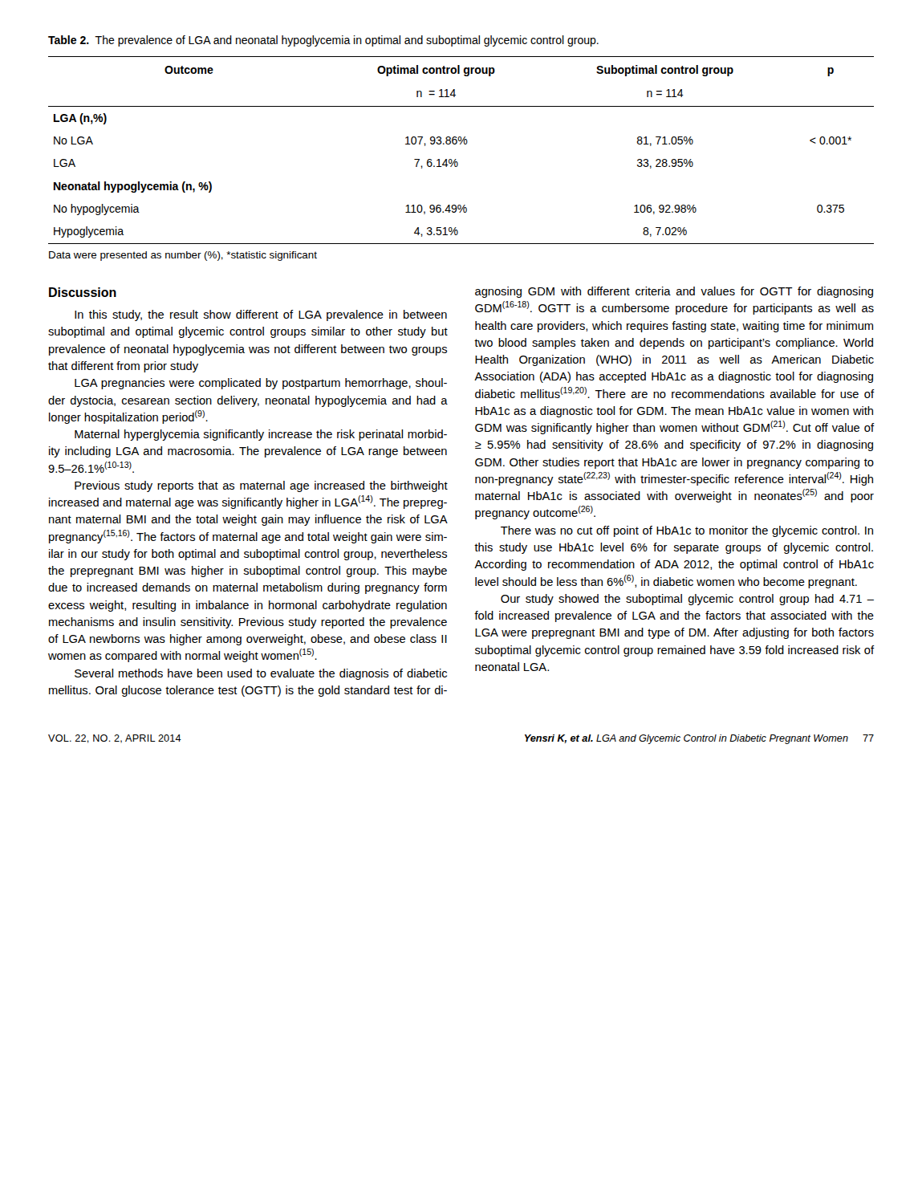Table 2. The prevalence of LGA and neonatal hypoglycemia in optimal and suboptimal glycemic control group.
| Outcome | Optimal control group | Suboptimal control group | p |
| --- | --- | --- | --- |
| | n = 114 | n = 114 | |
| LGA (n,%) | | | |
| No LGA | 107, 93.86% | 81, 71.05% | < 0.001* |
| LGA | 7, 6.14% | 33, 28.95% | |
| Neonatal hypoglycemia (n, %) | | | |
| No hypoglycemia | 110, 96.49% | 106, 92.98% | 0.375 |
| Hypoglycemia | 4, 3.51% | 8, 7.02% | |
Data were presented as number (%), *statistic significant
Discussion
In this study, the result show different of LGA prevalence in between suboptimal and optimal glycemic control groups similar to other study but prevalence of neonatal hypoglycemia was not different between two groups that different from prior study
LGA pregnancies were complicated by postpartum hemorrhage, shoulder dystocia, cesarean section delivery, neonatal hypoglycemia and had a longer hospitalization period(9).
Maternal hyperglycemia significantly increase the risk perinatal morbidity including LGA and macrosomia. The prevalence of LGA range between 9.5–26.1%(10-13).
Previous study reports that as maternal age increased the birthweight increased and maternal age was significantly higher in LGA(14). The prepregnant maternal BMI and the total weight gain may influence the risk of LGA pregnancy(15,16). The factors of maternal age and total weight gain were similar in our study for both optimal and suboptimal control group, nevertheless the prepregnant BMI was higher in suboptimal control group. This maybe due to increased demands on maternal metabolism during pregnancy form excess weight, resulting in imbalance in hormonal carbohydrate regulation mechanisms and insulin sensitivity. Previous study reported the prevalence of LGA newborns was higher among overweight, obese, and obese class II women as compared with normal weight women(15).
Several methods have been used to evaluate the diagnosis of diabetic mellitus. Oral glucose tolerance test (OGTT) is the gold standard test for diagnosing GDM with different criteria and values for OGTT for diagnosing GDM(16-18). OGTT is a cumbersome procedure for participants as well as health care providers, which requires fasting state, waiting time for minimum two blood samples taken and depends on participant’s compliance. World Health Organization (WHO) in 2011 as well as American Diabetic Association (ADA) has accepted HbA1c as a diagnostic tool for diagnosing diabetic mellitus(19,20). There are no recommendations available for use of HbA1c as a diagnostic tool for GDM. The mean HbA1c value in women with GDM was significantly higher than women without GDM(21). Cut off value of ≥ 5.95% had sensitivity of 28.6% and specificity of 97.2% in diagnosing GDM. Other studies report that HbA1c are lower in pregnancy comparing to non-pregnancy state(22,23) with trimester-specific reference interval(24). High maternal HbA1c is associated with overweight in neonates(25) and poor pregnancy outcome(26).
There was no cut off point of HbA1c to monitor the glycemic control. In this study use HbA1c level 6% for separate groups of glycemic control. According to recommendation of ADA 2012, the optimal control of HbA1c level should be less than 6%(6), in diabetic women who become pregnant.
Our study showed the suboptimal glycemic control group had 4.71 – fold increased prevalence of LGA and the factors that associated with the LGA were prepregnant BMI and type of DM. After adjusting for both factors suboptimal glycemic control group remained have 3.59 fold increased risk of neonatal LGA.
VOL. 22, NO. 2, APRIL 2014
Yensri K, et al. LGA and Glycemic Control in Diabetic Pregnant Women 77